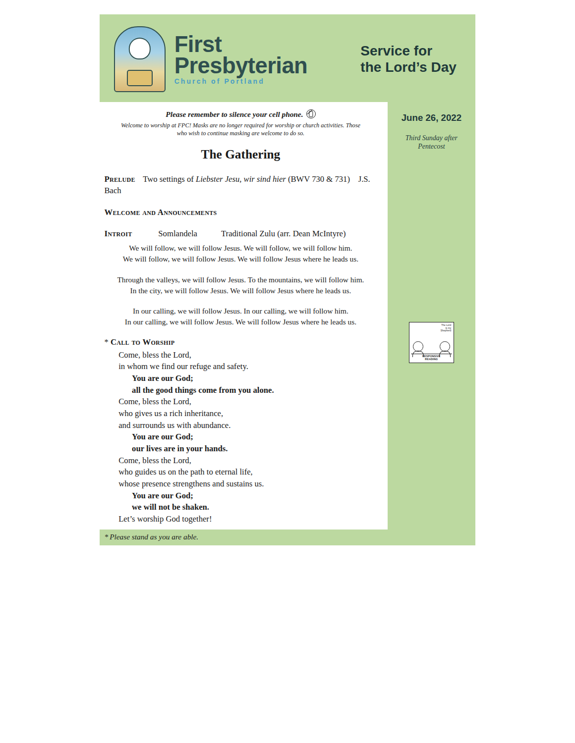First
Presbyterian
Church of Portland
Service for
the Lord’s Day
Please remember to silence your cell phone.
Welcome to worship at FPC! Masks are no longer required for worship or church activities. Those who wish to continue masking are welcome to do so.
The Gathering
Prelude Two settings of Liebster Jesu, wir sind hier (BWV 730 & 731) J.S. Bach
Welcome and Announcements
Introit Somlandela Traditional Zulu (arr. Dean McIntyre)
We will follow, we will follow Jesus. We will follow, we will follow him.
We will follow, we will follow Jesus. We will follow Jesus where he leads us.
Through the valleys, we will follow Jesus. To the mountains, we will follow him.
In the city, we will follow Jesus. We will follow Jesus where he leads us.
In our calling, we will follow Jesus. In our calling, we will follow him.
In our calling, we will follow Jesus. We will follow Jesus where he leads us.
* Call to Worship
Come, bless the Lord, in whom we find our refuge and safety. You are our God; all the good things come from you alone. Come, bless the Lord, who gives us a rich inheritance, and surrounds us with abundance. You are our God; our lives are in your hands. Come, bless the Lord, who guides us on the path to eternal life, whose presence strengthens and sustains us. You are our God; we will not be shaken. Let’s worship God together!
June 26, 2022
Third Sunday after
Pentecost
The Lord
is my
Shepherd
RESPONSIVE
READING
* Please stand as you are able.